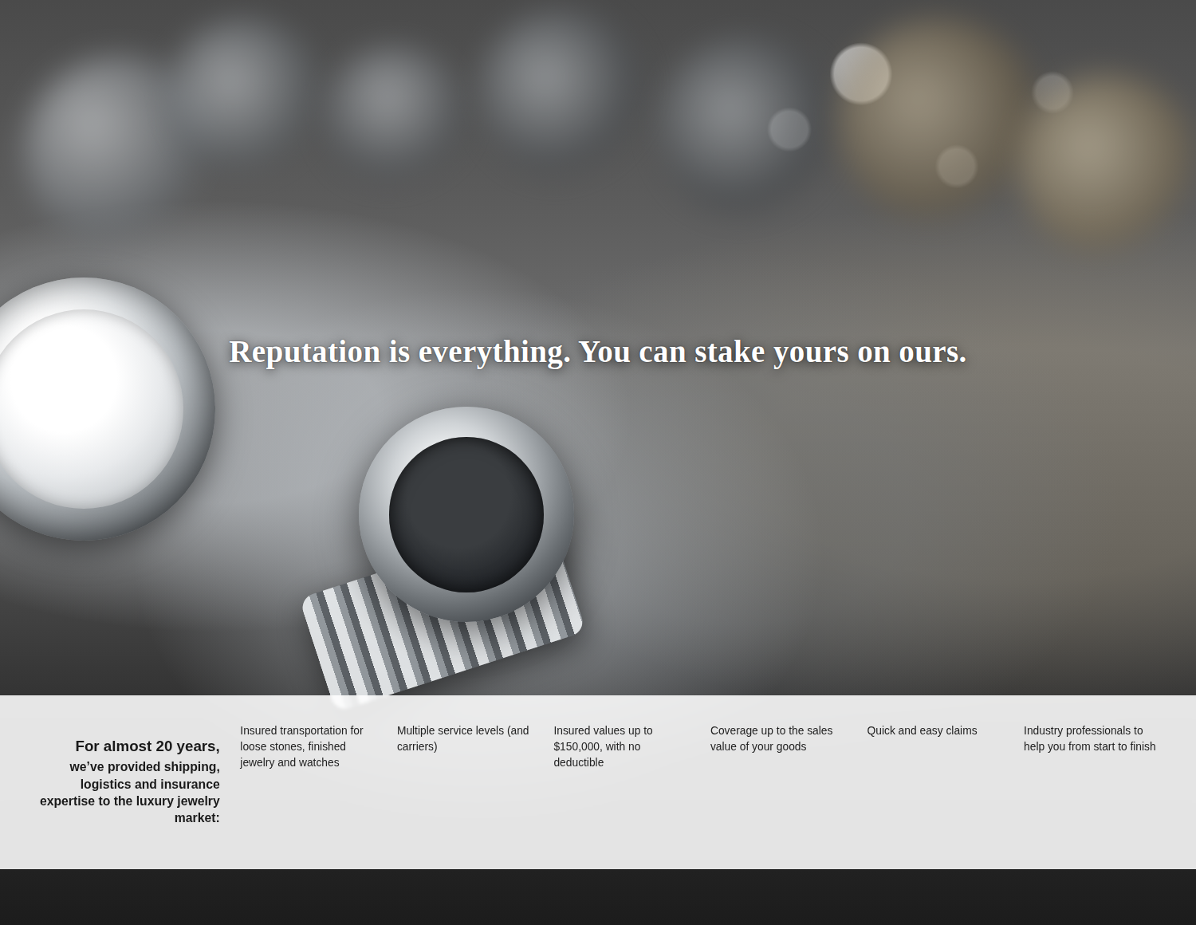Reputation is everything. You can stake yours on ours.
For almost 20 years, we’ve provided shipping, logistics and insurance expertise to the luxury jewelry market:
Insured transportation for loose stones, finished jewelry and watches
Multiple service levels (and carriers)
Insured values up to $150,000, with no deductible
Coverage up to the sales value of your goods
Quick and easy claims
Industry professionals to help you from start to finish